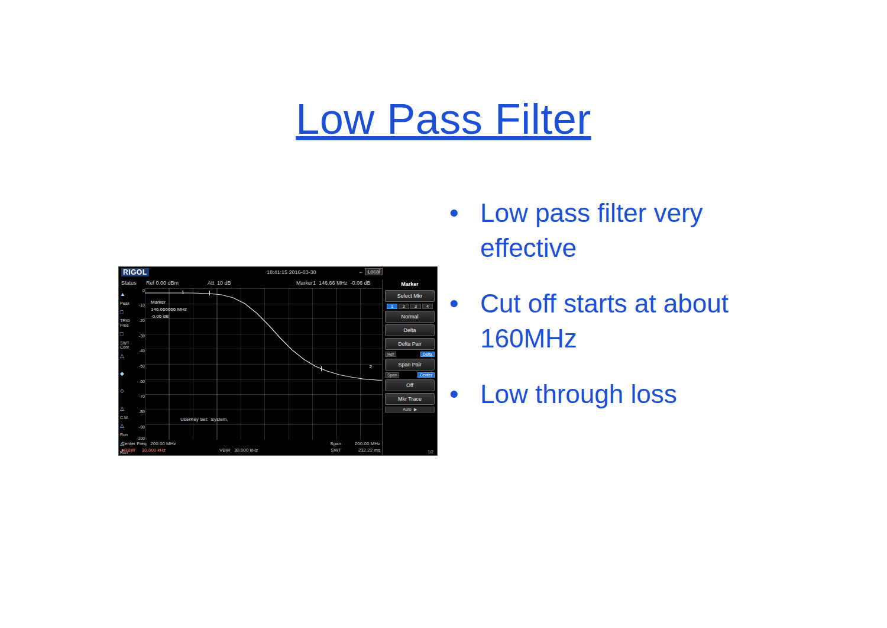Low Pass Filter
Low pass filter very effective
Cut off starts at about 160MHz
Low through loss
RIGOL 18:41:15 2016-03-30 ← Local
Status Ref 0.00 dBm Att 10 dB Marker1 146.66 MHz -0.06 dB
▲
Peak
□
TRIG
Free
□
SWT
Cont
△
◆
◇
△
C.M.
△
Run
△
Run
△
MAX
0 -10 -20 -30 -40 -50 -60 -70 -80 -90 -100
1
Marker
146.666666 MHz
-0.06 dB
2
UserKey Set: System,
Center Freq 200.00 MHz ●RBW 30.000 kHz VBW 30.000 kHz Span 200.00 MHz SWT 232.22 ms
Marker
Select Mkr
1234
Normal
Delta
Delta Pair
Ref Delta
Span Pair
Span Center
Off
Mkr Trace
Auto ▶
1/2